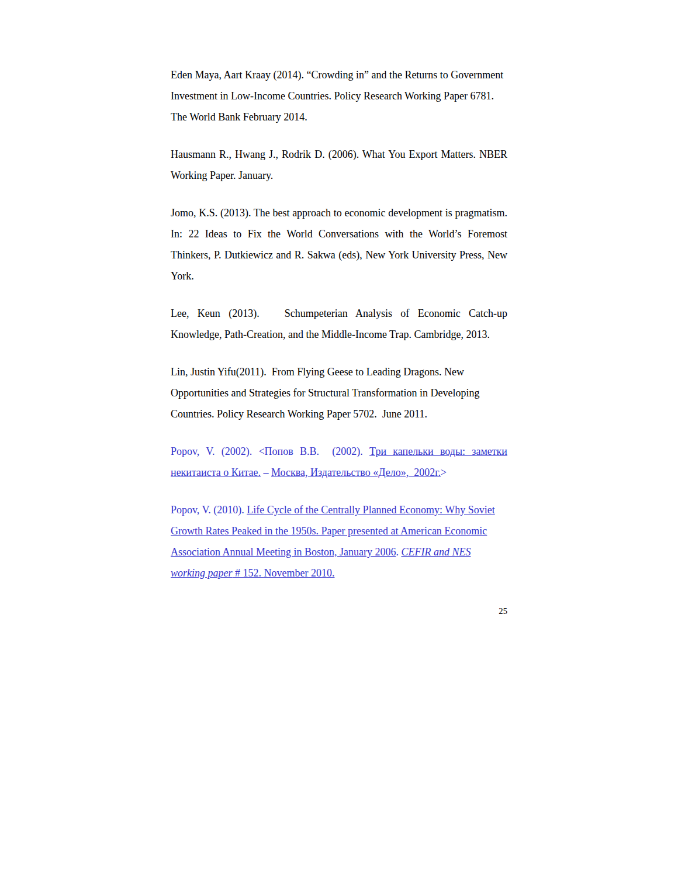Eden Maya, Aart Kraay (2014). “Crowding in” and the Returns to Government Investment in Low-Income Countries. Policy Research Working Paper 6781. The World Bank February 2014.
Hausmann R., Hwang J., Rodrik D. (2006). What You Export Matters. NBER Working Paper. January.
Jomo, K.S. (2013). The best approach to economic development is pragmatism. In: 22 Ideas to Fix the World Conversations with the World’s Foremost Thinkers, P. Dutkiewicz and R. Sakwa (eds), New York University Press, New York.
Lee, Keun (2013). Schumpeterian Analysis of Economic Catch-up Knowledge, Path-Creation, and the Middle-Income Trap. Cambridge, 2013.
Lin, Justin Yifu(2011). From Flying Geese to Leading Dragons. New Opportunities and Strategies for Structural Transformation in Developing Countries. Policy Research Working Paper 5702. June 2011.
Popov, V. (2002). <Попов В.В. (2002). Три капельки воды: заметки некитаиста о Китае. – Москва, Издательство «Дело», 2002г.>
Popov, V. (2010). Life Cycle of the Centrally Planned Economy: Why Soviet Growth Rates Peaked in the 1950s. Paper presented at American Economic Association Annual Meeting in Boston, January 2006. CEFIR and NES working paper # 152. November 2010.
25